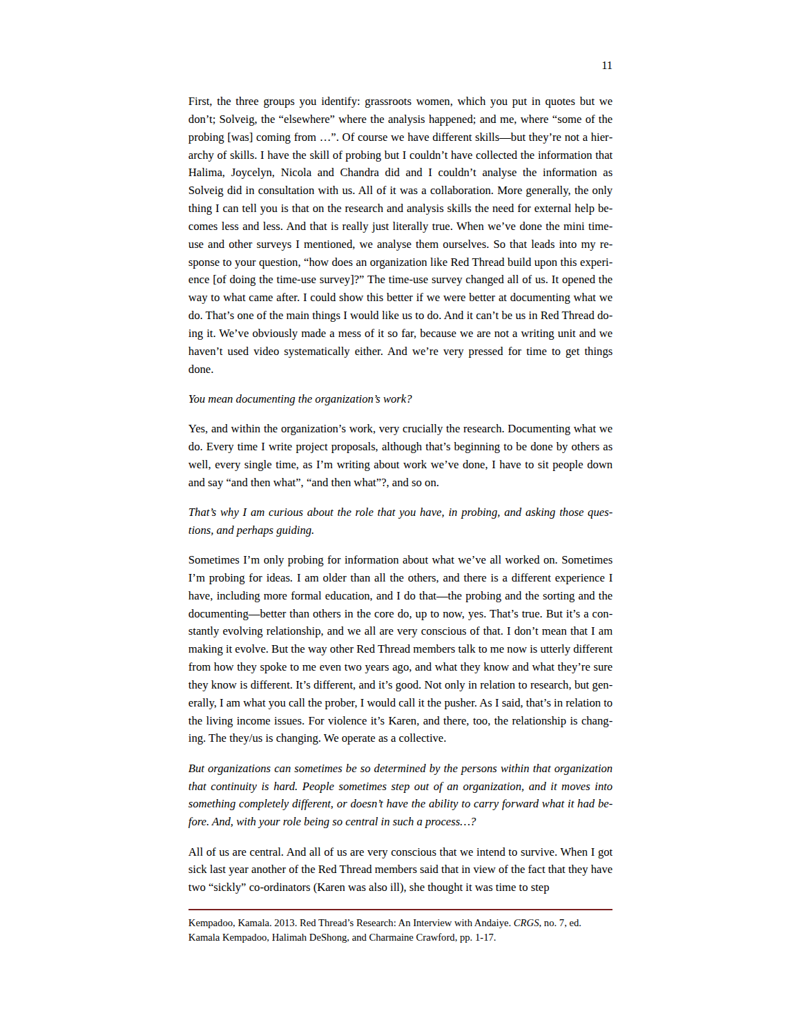11
First, the three groups you identify: grassroots women, which you put in quotes but we don’t; Solveig, the “elsewhere” where the analysis happened; and me, where “some of the probing [was] coming from …”. Of course we have different skills—but they’re not a hierarchy of skills. I have the skill of probing but I couldn’t have collected the information that Halima, Joycelyn, Nicola and Chandra did and I couldn’t analyse the information as Solveig did in consultation with us. All of it was a collaboration. More generally, the only thing I can tell you is that on the research and analysis skills the need for external help becomes less and less. And that is really just literally true. When we’ve done the mini time-use and other surveys I mentioned, we analyse them ourselves. So that leads into my response to your question, “how does an organization like Red Thread build upon this experience [of doing the time-use survey]?” The time-use survey changed all of us. It opened the way to what came after. I could show this better if we were better at documenting what we do. That’s one of the main things I would like us to do. And it can’t be us in Red Thread doing it. We’ve obviously made a mess of it so far, because we are not a writing unit and we haven’t used video systematically either. And we’re very pressed for time to get things done.
You mean documenting the organization’s work?
Yes, and within the organization’s work, very crucially the research. Documenting what we do. Every time I write project proposals, although that’s beginning to be done by others as well, every single time, as I’m writing about work we’ve done, I have to sit people down and say “and then what”, “and then what”?, and so on.
That’s why I am curious about the role that you have, in probing, and asking those questions, and perhaps guiding.
Sometimes I’m only probing for information about what we’ve all worked on. Sometimes I’m probing for ideas. I am older than all the others, and there is a different experience I have, including more formal education, and I do that—the probing and the sorting and the documenting—better than others in the core do, up to now, yes. That’s true. But it’s a constantly evolving relationship, and we all are very conscious of that. I don’t mean that I am making it evolve. But the way other Red Thread members talk to me now is utterly different from how they spoke to me even two years ago, and what they know and what they’re sure they know is different. It’s different, and it’s good. Not only in relation to research, but generally, I am what you call the prober, I would call it the pusher. As I said, that’s in relation to the living income issues. For violence it’s Karen, and there, too, the relationship is changing. The they/us is changing. We operate as a collective.
But organizations can sometimes be so determined by the persons within that organization that continuity is hard. People sometimes step out of an organization, and it moves into something completely different, or doesn’t have the ability to carry forward what it had before. And, with your role being so central in such a process…?
All of us are central. And all of us are very conscious that we intend to survive. When I got sick last year another of the Red Thread members said that in view of the fact that they have two “sickly” co-ordinators (Karen was also ill), she thought it was time to step
Kempadoo, Kamala. 2013. Red Thread’s Research: An Interview with Andaiye. CRGS, no. 7, ed. Kamala Kempadoo, Halimah DeShong, and Charmaine Crawford, pp. 1-17.